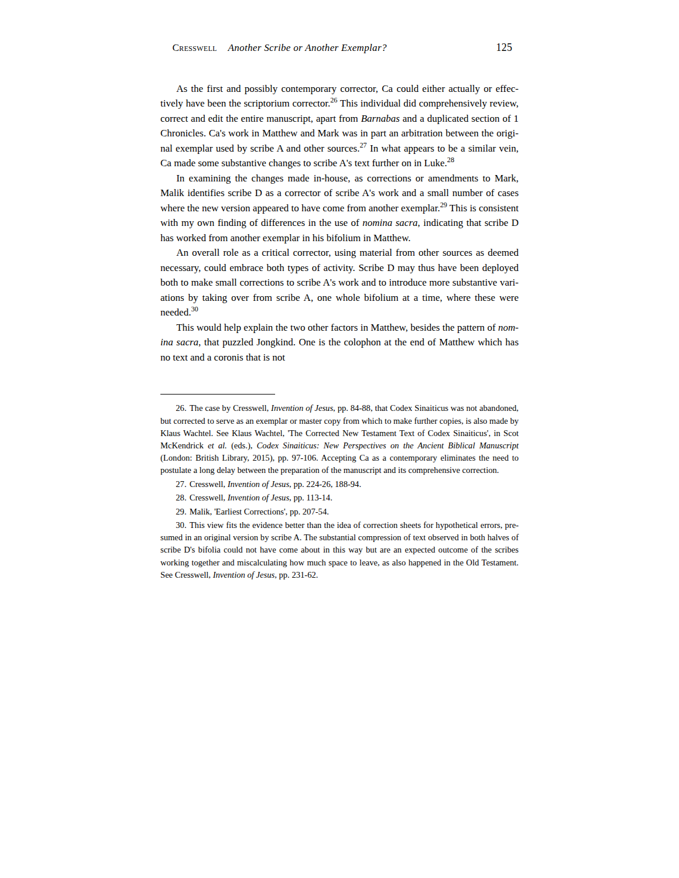Cresswell Another Scribe or Another Exemplar? 125
As the first and possibly contemporary corrector, Ca could either actually or effectively have been the scriptorium corrector.26 This individual did comprehensively review, correct and edit the entire manuscript, apart from Barnabas and a duplicated section of 1 Chronicles. Ca's work in Matthew and Mark was in part an arbitration between the original exemplar used by scribe A and other sources.27 In what appears to be a similar vein, Ca made some substantive changes to scribe A's text further on in Luke.28
In examining the changes made in-house, as corrections or amendments to Mark, Malik identifies scribe D as a corrector of scribe A's work and a small number of cases where the new version appeared to have come from another exemplar.29 This is consistent with my own finding of differences in the use of nomina sacra, indicating that scribe D has worked from another exemplar in his bifolium in Matthew.
An overall role as a critical corrector, using material from other sources as deemed necessary, could embrace both types of activity. Scribe D may thus have been deployed both to make small corrections to scribe A's work and to introduce more substantive variations by taking over from scribe A, one whole bifolium at a time, where these were needed.30
This would help explain the two other factors in Matthew, besides the pattern of nomina sacra, that puzzled Jongkind. One is the colophon at the end of Matthew which has no text and a coronis that is not
26. The case by Cresswell, Invention of Jesus, pp. 84-88, that Codex Sinaiticus was not abandoned, but corrected to serve as an exemplar or master copy from which to make further copies, is also made by Klaus Wachtel. See Klaus Wachtel, 'The Corrected New Testament Text of Codex Sinaiticus', in Scot McKendrick et al. (eds.), Codex Sinaiticus: New Perspectives on the Ancient Biblical Manuscript (London: British Library, 2015), pp. 97-106. Accepting Ca as a contemporary eliminates the need to postulate a long delay between the preparation of the manuscript and its comprehensive correction.
27. Cresswell, Invention of Jesus, pp. 224-26, 188-94.
28. Cresswell, Invention of Jesus, pp. 113-14.
29. Malik, 'Earliest Corrections', pp. 207-54.
30. This view fits the evidence better than the idea of correction sheets for hypothetical errors, presumed in an original version by scribe A. The substantial compression of text observed in both halves of scribe D's bifolia could not have come about in this way but are an expected outcome of the scribes working together and miscalculating how much space to leave, as also happened in the Old Testament. See Cresswell, Invention of Jesus, pp. 231-62.